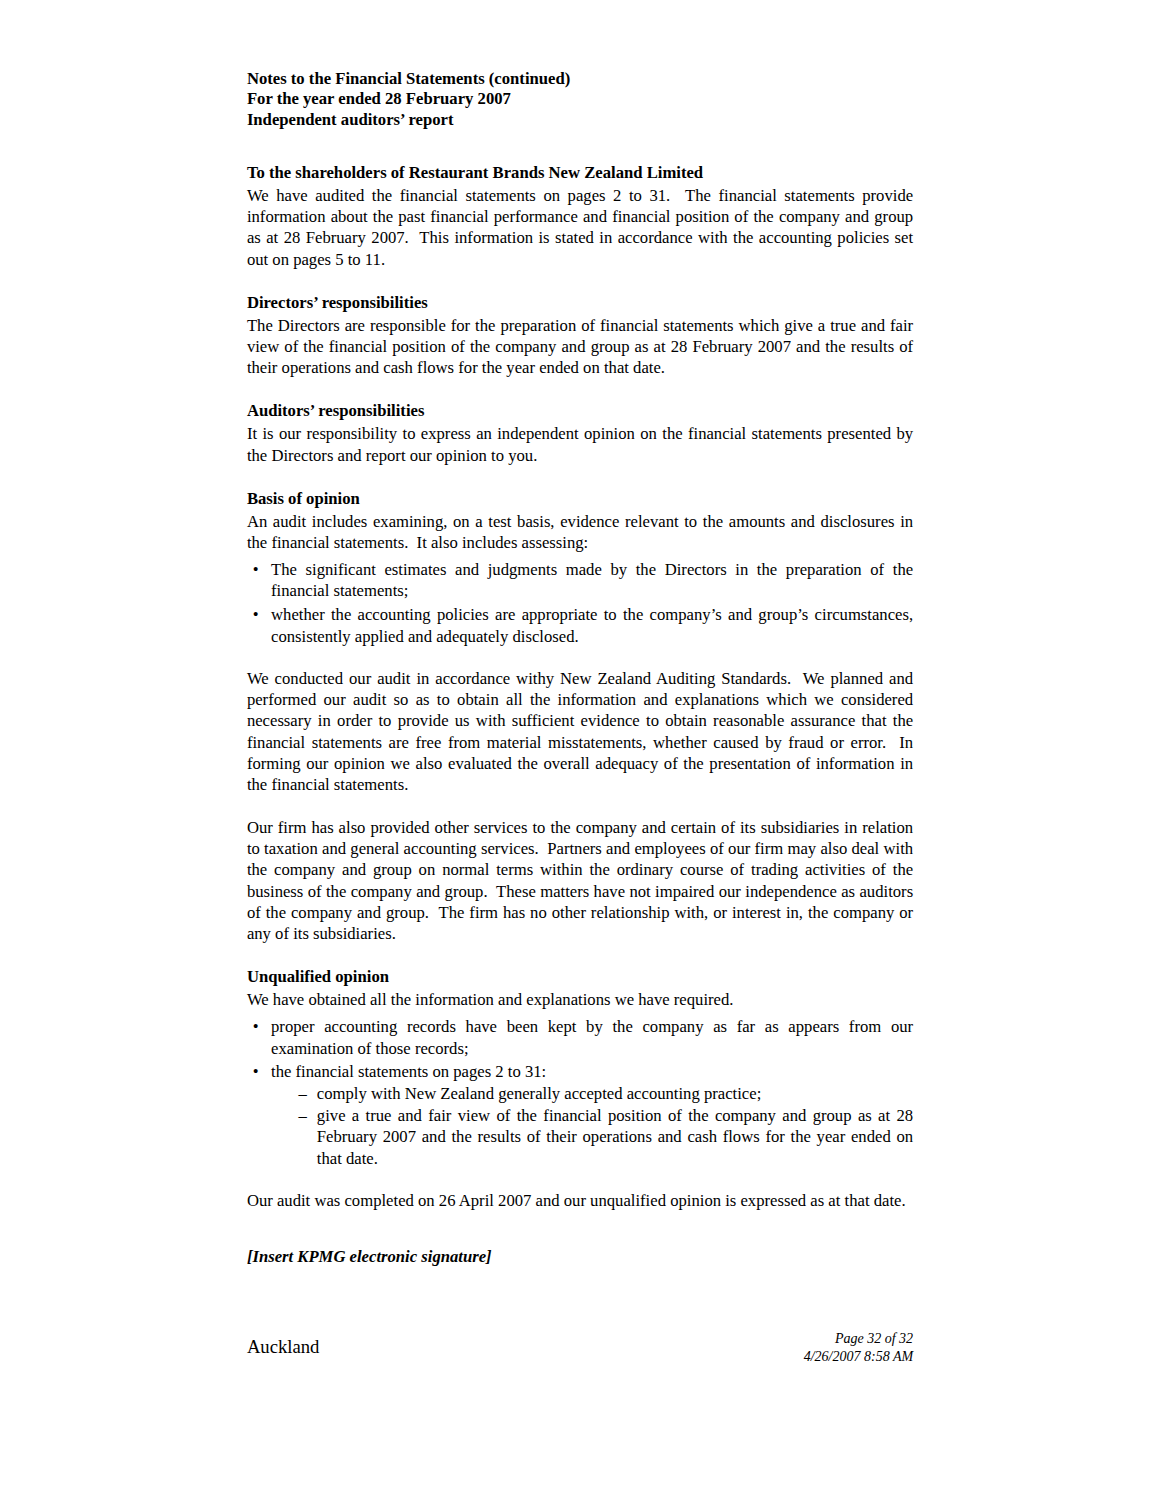Notes to the Financial Statements (continued)
For the year ended 28 February 2007
Independent auditors’ report
To the shareholders of Restaurant Brands New Zealand Limited
We have audited the financial statements on pages 2 to 31. The financial statements provide information about the past financial performance and financial position of the company and group as at 28 February 2007. This information is stated in accordance with the accounting policies set out on pages 5 to 11.
Directors’ responsibilities
The Directors are responsible for the preparation of financial statements which give a true and fair view of the financial position of the company and group as at 28 February 2007 and the results of their operations and cash flows for the year ended on that date.
Auditors’ responsibilities
It is our responsibility to express an independent opinion on the financial statements presented by the Directors and report our opinion to you.
Basis of opinion
An audit includes examining, on a test basis, evidence relevant to the amounts and disclosures in the financial statements. It also includes assessing:
The significant estimates and judgments made by the Directors in the preparation of the financial statements;
whether the accounting policies are appropriate to the company’s and group’s circumstances, consistently applied and adequately disclosed.
We conducted our audit in accordance withy New Zealand Auditing Standards. We planned and performed our audit so as to obtain all the information and explanations which we considered necessary in order to provide us with sufficient evidence to obtain reasonable assurance that the financial statements are free from material misstatements, whether caused by fraud or error. In forming our opinion we also evaluated the overall adequacy of the presentation of information in the financial statements.
Our firm has also provided other services to the company and certain of its subsidiaries in relation to taxation and general accounting services. Partners and employees of our firm may also deal with the company and group on normal terms within the ordinary course of trading activities of the business of the company and group. These matters have not impaired our independence as auditors of the company and group. The firm has no other relationship with, or interest in, the company or any of its subsidiaries.
Unqualified opinion
We have obtained all the information and explanations we have required.
proper accounting records have been kept by the company as far as appears from our examination of those records;
the financial statements on pages 2 to 31:
comply with New Zealand generally accepted accounting practice;
give a true and fair view of the financial position of the company and group as at 28 February 2007 and the results of their operations and cash flows for the year ended on that date.
Our audit was completed on 26 April 2007 and our unqualified opinion is expressed as at that date.
[Insert KPMG electronic signature]
Auckland
Page 32 of 32
4/26/2007 8:58 AM